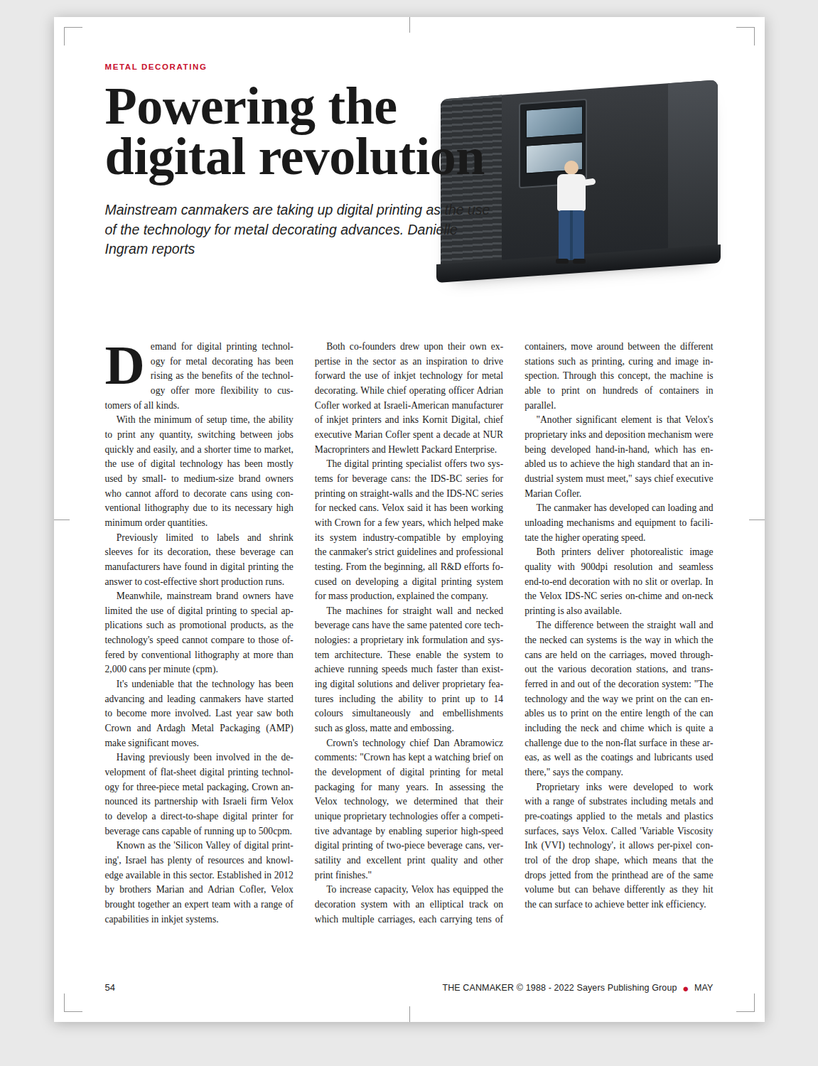Metal decorating
Powering the
digital revolution
Mainstream canmakers are taking up digital printing as the use of the technology for metal decorating advances. Danielle Ingram reports
Demand for digital printing technology for metal decorating has been rising as the benefits of the technology offer more flexibility to customers of all kinds.
With the minimum of setup time, the ability to print any quantity, switching between jobs quickly and easily, and a shorter time to market, the use of digital technology has been mostly used by small- to medium-size brand owners who cannot afford to decorate cans using conventional lithography due to its necessary high minimum order quantities.
Previously limited to labels and shrink sleeves for its decoration, these beverage can manufacturers have found in digital printing the answer to cost-effective short production runs.
Meanwhile, mainstream brand owners have limited the use of digital printing to special applications such as promotional products, as the technology's speed cannot compare to those offered by conventional lithography at more than 2,000 cans per minute (cpm).
It's undeniable that the technology has been advancing and leading canmakers have started to become more involved. Last year saw both Crown and Ardagh Metal Packaging (AMP) make significant moves.
Having previously been involved in the development of flat-sheet digital printing technology for three-piece metal packaging, Crown announced its partnership with Israeli firm Velox to develop a direct-to-shape digital printer for beverage cans capable of running up to 500cpm.
Known as the 'Silicon Valley of digital printing', Israel has plenty of resources and knowledge available in this sector. Established in 2012 by brothers Marian and Adrian Cofler, Velox brought together an expert team with a range of capabilities in inkjet systems.
Both co-founders drew upon their own expertise in the sector as an inspiration to drive forward the use of inkjet technology for metal decorating. While chief operating officer Adrian Cofler worked at Israeli-American manufacturer of inkjet printers and inks Kornit Digital, chief executive Marian Cofler spent a decade at NUR Macroprinters and Hewlett Packard Enterprise.
The digital printing specialist offers two systems for beverage cans: the IDS-BC series for printing on straight-walls and the IDS-NC series for necked cans. Velox said it has been working with Crown for a few years, which helped make its system industry-compatible by employing the canmaker's strict guidelines and professional testing. From the beginning, all R&D efforts focused on developing a digital printing system for mass production, explained the company.
The machines for straight wall and necked beverage cans have the same patented core technologies: a proprietary ink formulation and system architecture. These enable the system to achieve running speeds much faster than existing digital solutions and deliver proprietary features including the ability to print up to 14 colours simultaneously and embellishments such as gloss, matte and embossing.
Crown's technology chief Dan Abramowicz comments: "Crown has kept a watching brief on the development of digital printing for metal packaging for many years. In assessing the Velox technology, we determined that their unique proprietary technologies offer a competitive advantage by enabling superior high-speed digital printing of two-piece beverage cans, versatility and excellent print quality and other print finishes."
To increase capacity, Velox has equipped the decoration system with an elliptical track on which multiple carriages, each carrying tens of containers, move around between the different stations such as printing, curing and image inspection. Through this concept, the machine is able to print on hundreds of containers in parallel.
"Another significant element is that Velox's proprietary inks and deposition mechanism were being developed hand-in-hand, which has enabled us to achieve the high standard that an industrial system must meet," says chief executive Marian Cofler.
The canmaker has developed can loading and unloading mechanisms and equipment to facilitate the higher operating speed.
Both printers deliver photorealistic image quality with 900dpi resolution and seamless end-to-end decoration with no slit or overlap. In the Velox IDS-NC series on-chime and on-neck printing is also available.
The difference between the straight wall and the necked can systems is the way in which the cans are held on the carriages, moved throughout the various decoration stations, and transferred in and out of the decoration system: "The technology and the way we print on the can enables us to print on the entire length of the can including the neck and chime which is quite a challenge due to the non-flat surface in these areas, as well as the coatings and lubricants used there," says the company.
Proprietary inks were developed to work with a range of substrates including metals and pre-coatings applied to the metals and plastics surfaces, says Velox. Called 'Variable Viscosity Ink (VVI) technology', it allows per-pixel control of the drop shape, which means that the drops jetted from the printhead are of the same volume but can behave differently as they hit the can surface to achieve better ink efficiency.
54 THE CANMAKER © 1988 - 2022 Sayers Publishing Group ● MAY